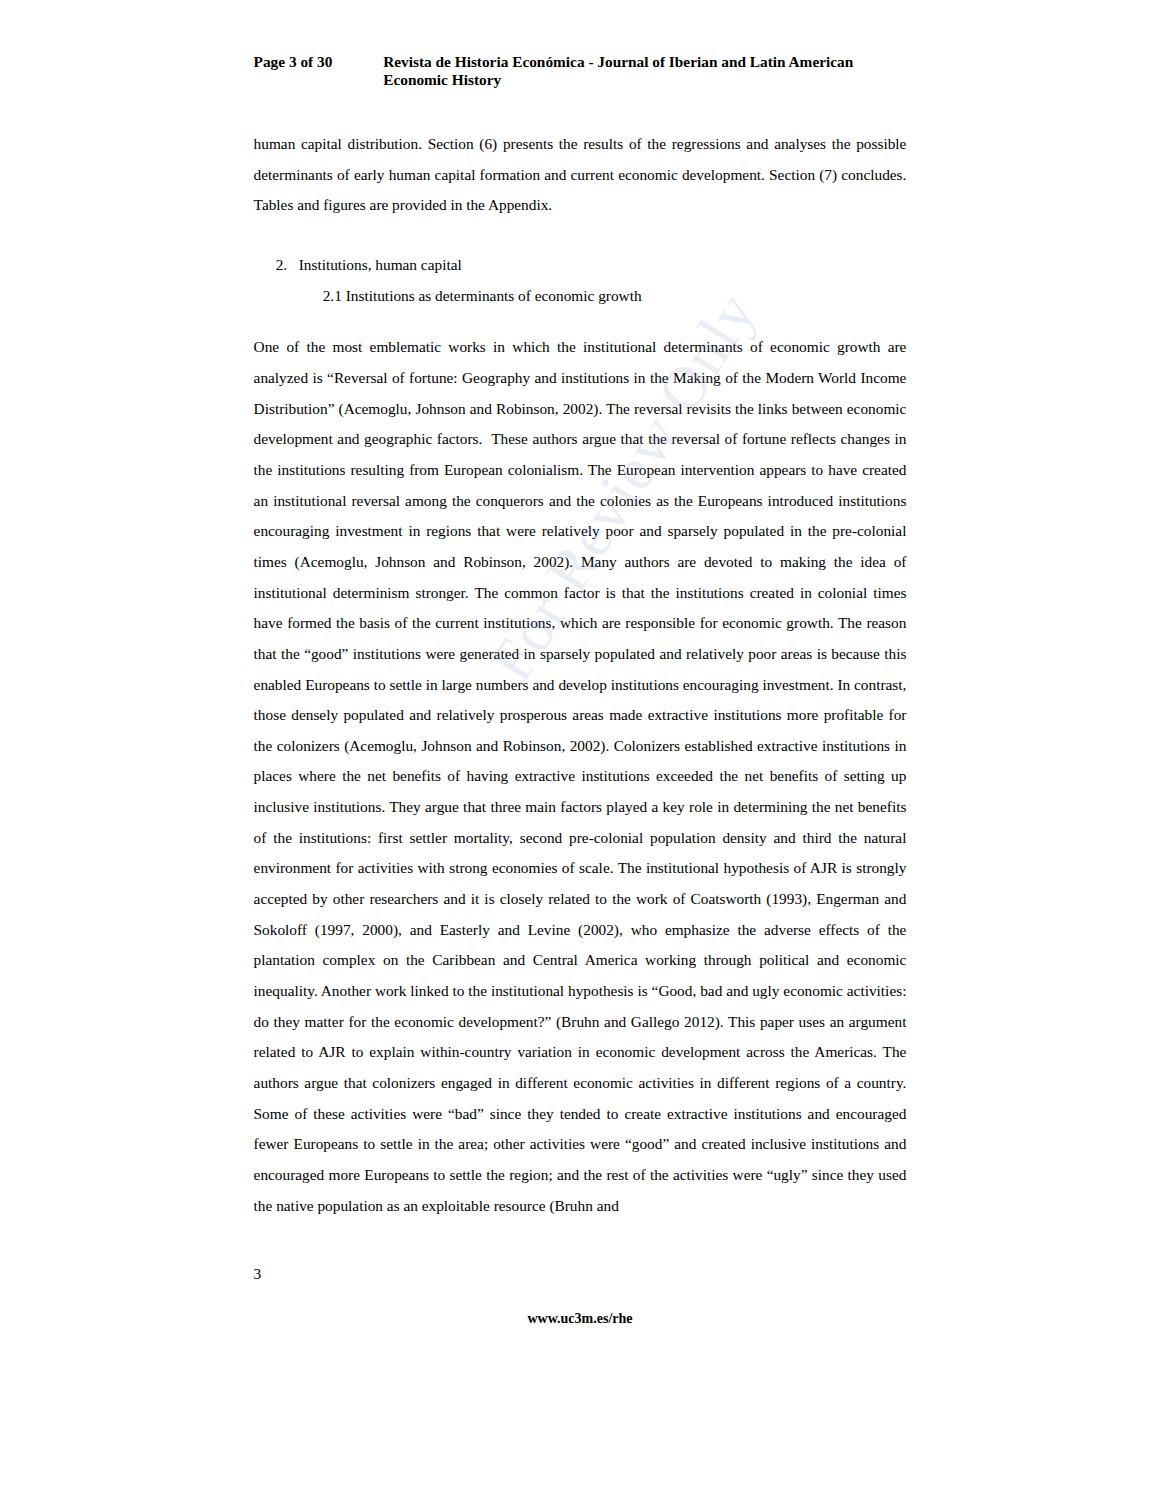Page 3 of 30
Revista de Historia Económica - Journal of Iberian and Latin American Economic History
For Review Only
human capital distribution. Section (6) presents the results of the regressions and analyses the possible determinants of early human capital formation and current economic development. Section (7) concludes. Tables and figures are provided in the Appendix.
2. Institutions, human capital
2.1 Institutions as determinants of economic growth
One of the most emblematic works in which the institutional determinants of economic growth are analyzed is “Reversal of fortune: Geography and institutions in the Making of the Modern World Income Distribution” (Acemoglu, Johnson and Robinson, 2002). The reversal revisits the links between economic development and geographic factors. These authors argue that the reversal of fortune reflects changes in the institutions resulting from European colonialism. The European intervention appears to have created an institutional reversal among the conquerors and the colonies as the Europeans introduced institutions encouraging investment in regions that were relatively poor and sparsely populated in the pre-colonial times (Acemoglu, Johnson and Robinson, 2002). Many authors are devoted to making the idea of institutional determinism stronger. The common factor is that the institutions created in colonial times have formed the basis of the current institutions, which are responsible for economic growth. The reason that the “good” institutions were generated in sparsely populated and relatively poor areas is because this enabled Europeans to settle in large numbers and develop institutions encouraging investment. In contrast, those densely populated and relatively prosperous areas made extractive institutions more profitable for the colonizers (Acemoglu, Johnson and Robinson, 2002). Colonizers established extractive institutions in places where the net benefits of having extractive institutions exceeded the net benefits of setting up inclusive institutions. They argue that three main factors played a key role in determining the net benefits of the institutions: first settler mortality, second pre-colonial population density and third the natural environment for activities with strong economies of scale. The institutional hypothesis of AJR is strongly accepted by other researchers and it is closely related to the work of Coatsworth (1993), Engerman and Sokoloff (1997, 2000), and Easterly and Levine (2002), who emphasize the adverse effects of the plantation complex on the Caribbean and Central America working through political and economic inequality. Another work linked to the institutional hypothesis is “Good, bad and ugly economic activities: do they matter for the economic development?” (Bruhn and Gallego 2012). This paper uses an argument related to AJR to explain within-country variation in economic development across the Americas. The authors argue that colonizers engaged in different economic activities in different regions of a country. Some of these activities were “bad” since they tended to create extractive institutions and encouraged fewer Europeans to settle in the area; other activities were “good” and created inclusive institutions and encouraged more Europeans to settle the region; and the rest of the activities were “ugly” since they used the native population as an exploitable resource (Bruhn and
3
www.uc3m.es/rhe